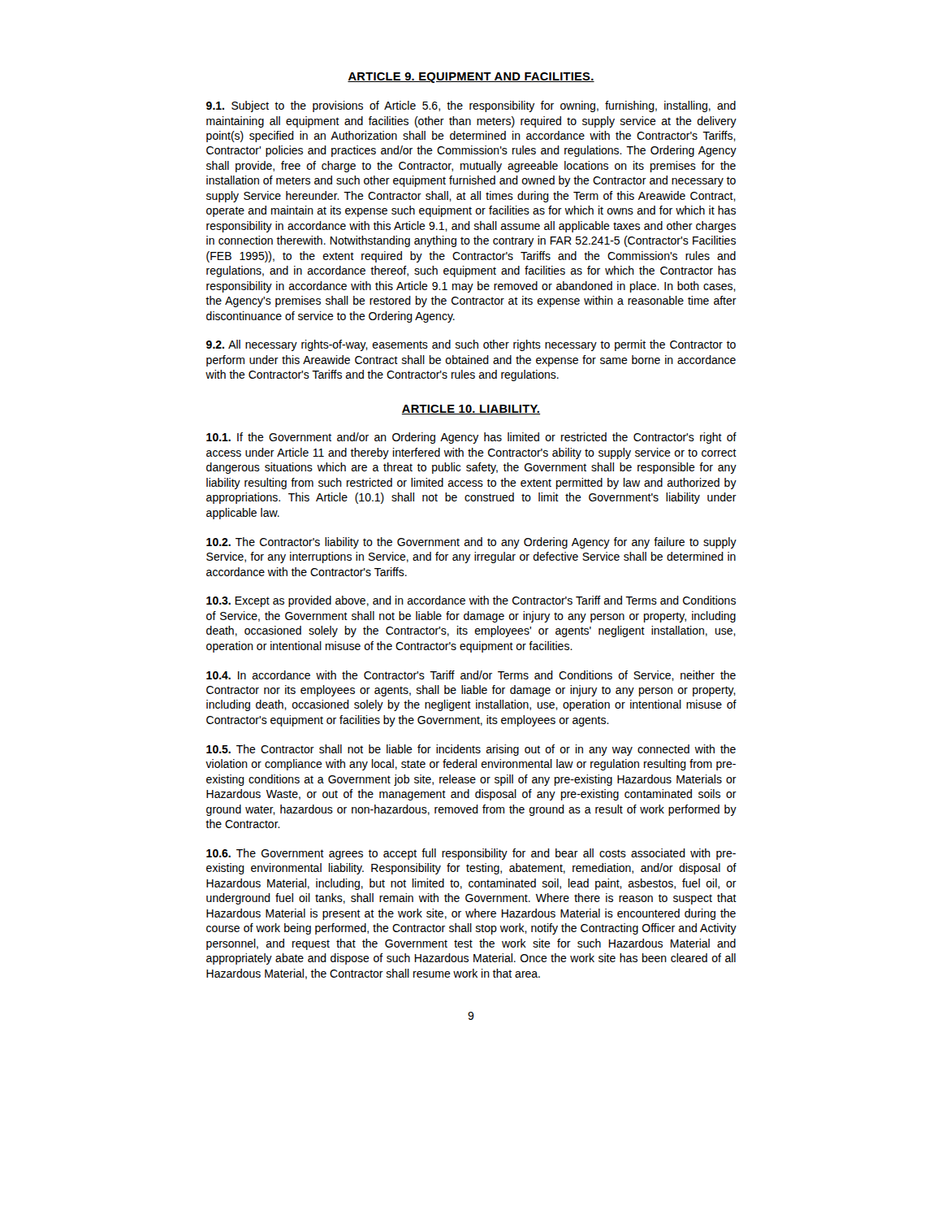ARTICLE 9. EQUIPMENT AND FACILITIES.
9.1. Subject to the provisions of Article 5.6, the responsibility for owning, furnishing, installing, and maintaining all equipment and facilities (other than meters) required to supply service at the delivery point(s) specified in an Authorization shall be determined in accordance with the Contractor's Tariffs, Contractor' policies and practices and/or the Commission's rules and regulations. The Ordering Agency shall provide, free of charge to the Contractor, mutually agreeable locations on its premises for the installation of meters and such other equipment furnished and owned by the Contractor and necessary to supply Service hereunder. The Contractor shall, at all times during the Term of this Areawide Contract, operate and maintain at its expense such equipment or facilities as for which it owns and for which it has responsibility in accordance with this Article 9.1, and shall assume all applicable taxes and other charges in connection therewith. Notwithstanding anything to the contrary in FAR 52.241-5 (Contractor's Facilities (FEB 1995)), to the extent required by the Contractor's Tariffs and the Commission's rules and regulations, and in accordance thereof, such equipment and facilities as for which the Contractor has responsibility in accordance with this Article 9.1 may be removed or abandoned in place. In both cases, the Agency's premises shall be restored by the Contractor at its expense within a reasonable time after discontinuance of service to the Ordering Agency.
9.2. All necessary rights-of-way, easements and such other rights necessary to permit the Contractor to perform under this Areawide Contract shall be obtained and the expense for same borne in accordance with the Contractor's Tariffs and the Contractor's rules and regulations.
ARTICLE 10. LIABILITY.
10.1. If the Government and/or an Ordering Agency has limited or restricted the Contractor's right of access under Article 11 and thereby interfered with the Contractor's ability to supply service or to correct dangerous situations which are a threat to public safety, the Government shall be responsible for any liability resulting from such restricted or limited access to the extent permitted by law and authorized by appropriations. This Article (10.1) shall not be construed to limit the Government's liability under applicable law.
10.2. The Contractor's liability to the Government and to any Ordering Agency for any failure to supply Service, for any interruptions in Service, and for any irregular or defective Service shall be determined in accordance with the Contractor's Tariffs.
10.3. Except as provided above, and in accordance with the Contractor's Tariff and Terms and Conditions of Service, the Government shall not be liable for damage or injury to any person or property, including death, occasioned solely by the Contractor's, its employees' or agents' negligent installation, use, operation or intentional misuse of the Contractor's equipment or facilities.
10.4. In accordance with the Contractor's Tariff and/or Terms and Conditions of Service, neither the Contractor nor its employees or agents, shall be liable for damage or injury to any person or property, including death, occasioned solely by the negligent installation, use, operation or intentional misuse of Contractor's equipment or facilities by the Government, its employees or agents.
10.5. The Contractor shall not be liable for incidents arising out of or in any way connected with the violation or compliance with any local, state or federal environmental law or regulation resulting from pre-existing conditions at a Government job site, release or spill of any pre-existing Hazardous Materials or Hazardous Waste, or out of the management and disposal of any pre-existing contaminated soils or ground water, hazardous or non-hazardous, removed from the ground as a result of work performed by the Contractor.
10.6. The Government agrees to accept full responsibility for and bear all costs associated with pre-existing environmental liability. Responsibility for testing, abatement, remediation, and/or disposal of Hazardous Material, including, but not limited to, contaminated soil, lead paint, asbestos, fuel oil, or underground fuel oil tanks, shall remain with the Government. Where there is reason to suspect that Hazardous Material is present at the work site, or where Hazardous Material is encountered during the course of work being performed, the Contractor shall stop work, notify the Contracting Officer and Activity personnel, and request that the Government test the work site for such Hazardous Material and appropriately abate and dispose of such Hazardous Material. Once the work site has been cleared of all Hazardous Material, the Contractor shall resume work in that area.
9